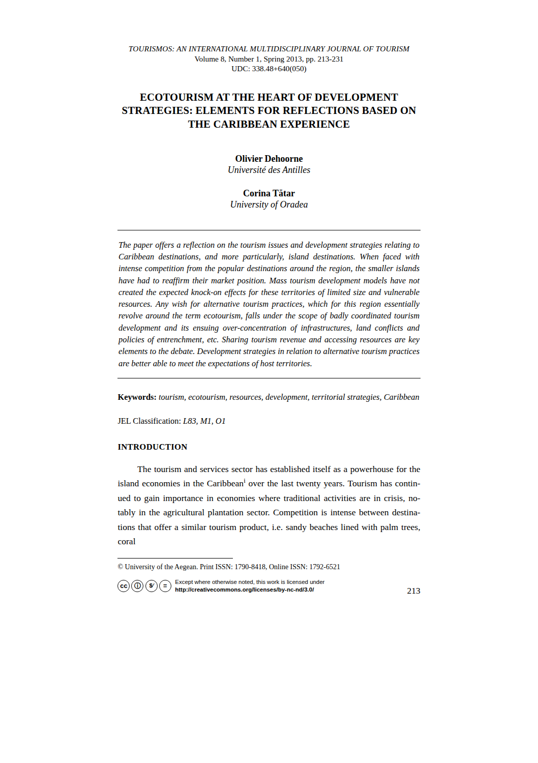TOURISMOS: AN INTERNATIONAL MULTIDISCIPLINARY JOURNAL OF TOURISM
Volume 8, Number 1, Spring 2013, pp. 213-231
UDC: 338.48+640(050)
Ecotourism at the Heart of Development Strategies: Elements for Reflections Based on the Caribbean Experience
Olivier Dehoorne
Université des Antilles
Corina Tătar
University of Oradea
The paper offers a reflection on the tourism issues and development strategies relating to Caribbean destinations, and more particularly, island destinations. When faced with intense competition from the popular destinations around the region, the smaller islands have had to reaffirm their market position. Mass tourism development models have not created the expected knock-on effects for these territories of limited size and vulnerable resources. Any wish for alternative tourism practices, which for this region essentially revolve around the term ecotourism, falls under the scope of badly coordinated tourism development and its ensuing over-concentration of infrastructures, land conflicts and policies of entrenchment, etc. Sharing tourism revenue and accessing resources are key elements to the debate. Development strategies in relation to alternative tourism practices are better able to meet the expectations of host territories.
Keywords: tourism, ecotourism, resources, development, territorial strategies, Caribbean
JEL Classification: L83, M1, O1
Introduction
The tourism and services sector has established itself as a powerhouse for the island economies in the Caribbeani over the last twenty years. Tourism has continued to gain importance in economies where traditional activities are in crisis, notably in the agricultural plantation sector. Competition is intense between destinations that offer a similar tourism product, i.e. sandy beaches lined with palm trees, coral
© University of the Aegean. Print ISSN: 1790-8418, Online ISSN: 1792-6521
cc ⓘ $⁄ =
Except where otherwise noted, this work is licensed under
http://creativecommons.org/licenses/by-nc-nd/3.0/
213